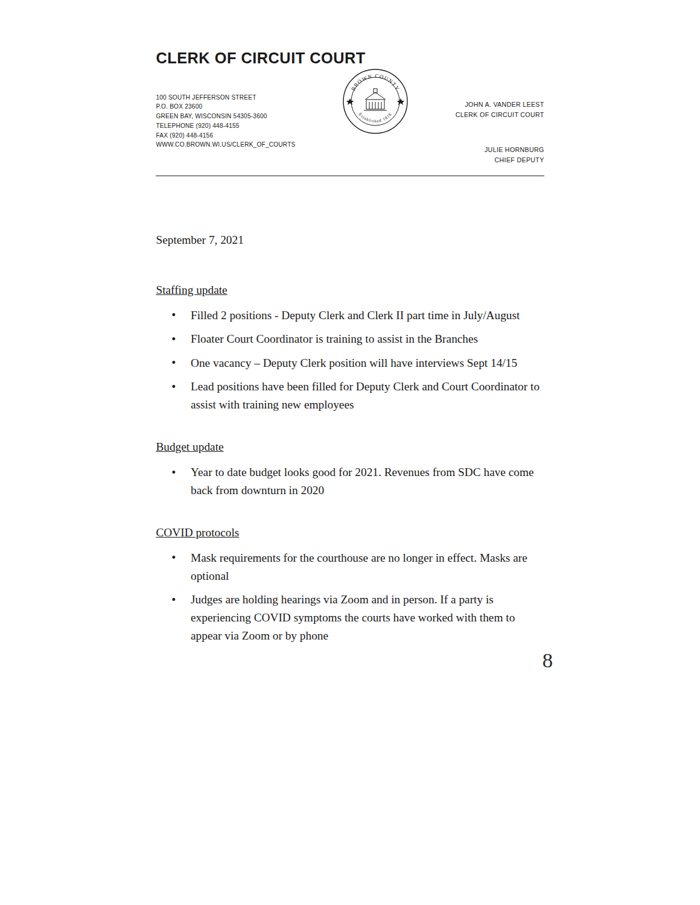CLERK OF CIRCUIT COURT
100 South Jefferson Street
P.O. Box 23600
Green Bay, Wisconsin 54305-3600
Telephone (920) 448-4155
Fax (920) 448-4156
www.co.brown.wi.us/clerk_of_courts
BROWN COUNTY Established 1818
John A. Vander Leest
Clerk of Circuit Court
Julie Hornburg
Chief Deputy
September 7, 2021
Staffing update
Filled 2 positions - Deputy Clerk and Clerk II part time in July/August
Floater Court Coordinator is training to assist in the Branches
One vacancy – Deputy Clerk position will have interviews Sept 14/15
Lead positions have been filled for Deputy Clerk and Court Coordinator to assist with training new employees
Budget update
Year to date budget looks good for 2021. Revenues from SDC have come back from downturn in 2020
COVID protocols
Mask requirements for the courthouse are no longer in effect. Masks are optional
Judges are holding hearings via Zoom and in person. If a party is experiencing COVID symptoms the courts have worked with them to appear via Zoom or by phone
8